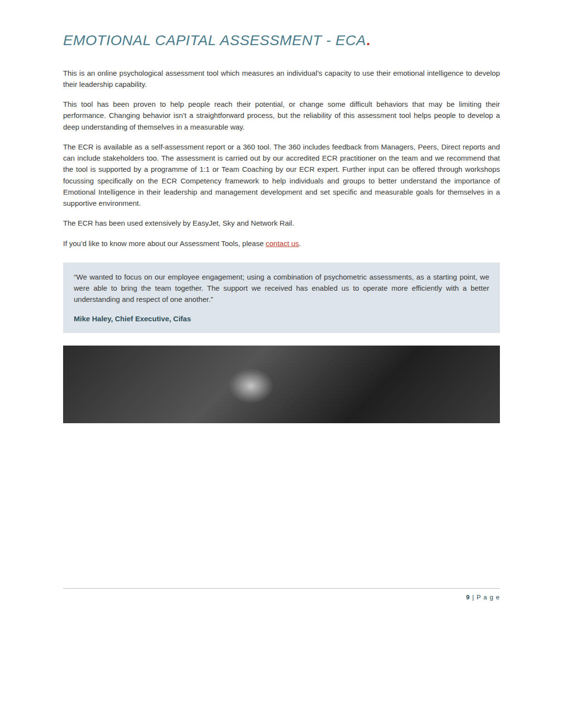EMOTIONAL CAPITAL ASSESSMENT - ECA.
This is an online psychological assessment tool which measures an individual’s capacity to use their emotional intelligence to develop their leadership capability.
This tool has been proven to help people reach their potential, or change some difficult behaviors that may be limiting their performance. Changing behavior isn’t a straightforward process, but the reliability of this assessment tool helps people to develop a deep understanding of themselves in a measurable way.
The ECR is available as a self-assessment report or a 360 tool. The 360 includes feedback from Managers, Peers, Direct reports and can include stakeholders too. The assessment is carried out by our accredited ECR practitioner on the team and we recommend that the tool is supported by a programme of 1:1 or Team Coaching by our ECR expert. Further input can be offered through workshops focussing specifically on the ECR Competency framework to help individuals and groups to better understand the importance of Emotional Intelligence in their leadership and management development and set specific and measurable goals for themselves in a supportive environment.
The ECR has been used extensively by EasyJet, Sky and Network Rail.
If you’d like to know more about our Assessment Tools, please contact us.
“We wanted to focus on our employee engagement; using a combination of psychometric assessments, as a starting point, we were able to bring the team together. The support we received has enabled us to operate more efficiently with a better understanding and respect of one another.”
Mike Haley, Chief Executive, Cifas
9 | P a g e